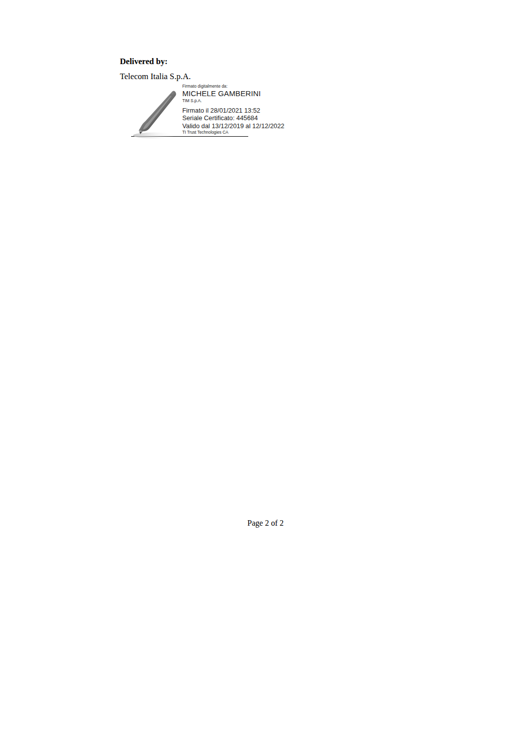Delivered by:
Telecom Italia S.p.A.
Firmato digitalmente da:
MICHELE GAMBERINI
TIM S.p.A.
Firmato il 28/01/2021 13:52
Seriale Certificato: 445684
Valido dal 13/12/2019 al 12/12/2022
TI Trust Technologies CA
Page 2 of 2